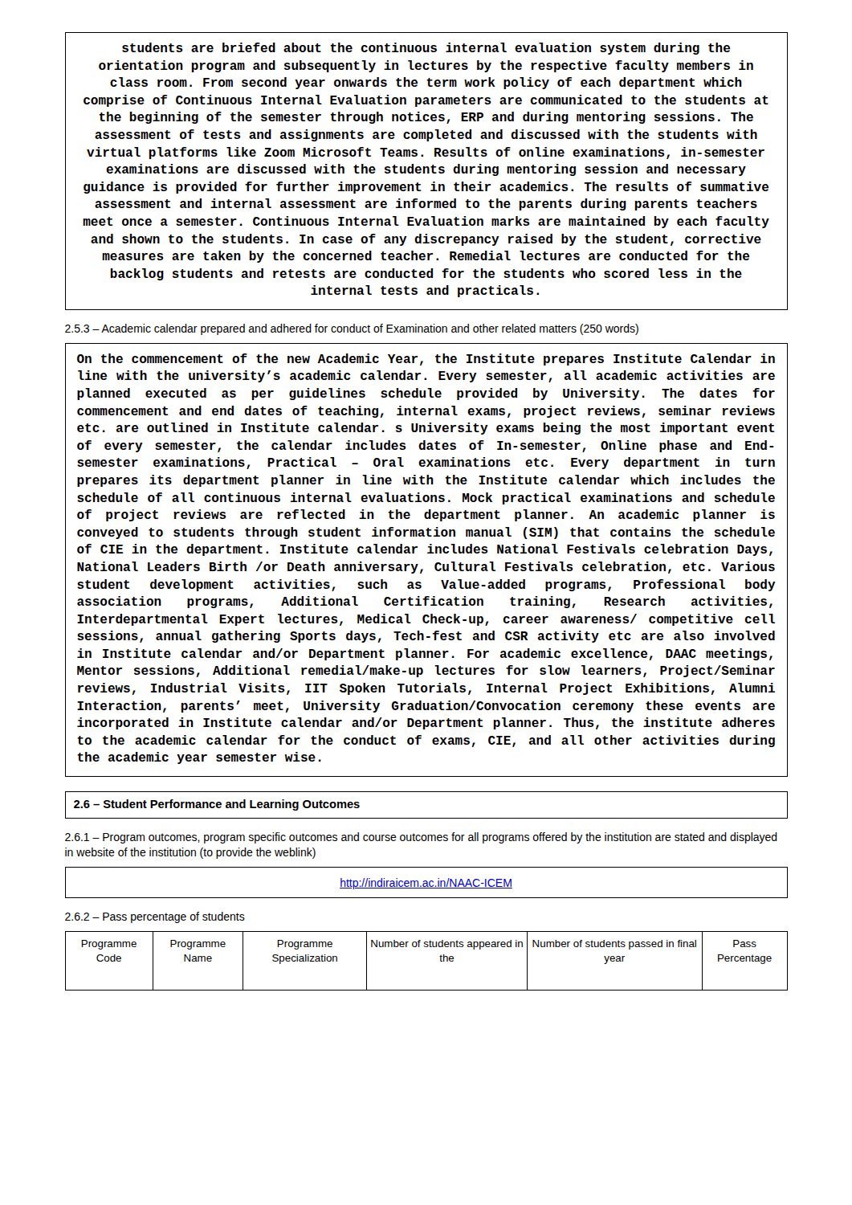students are briefed about the continuous internal evaluation system during the orientation program and subsequently in lectures by the respective faculty members in class room. From second year onwards the term work policy of each department which comprise of Continuous Internal Evaluation parameters are communicated to the students at the beginning of the semester through notices, ERP and during mentoring sessions. The assessment of tests and assignments are completed and discussed with the students with virtual platforms like Zoom Microsoft Teams. Results of online examinations, in-semester examinations are discussed with the students during mentoring session and necessary guidance is provided for further improvement in their academics. The results of summative assessment and internal assessment are informed to the parents during parents teachers meet once a semester. Continuous Internal Evaluation marks are maintained by each faculty and shown to the students. In case of any discrepancy raised by the student, corrective measures are taken by the concerned teacher. Remedial lectures are conducted for the backlog students and retests are conducted for the students who scored less in the internal tests and practicals.
2.5.3 – Academic calendar prepared and adhered for conduct of Examination and other related matters (250 words)
On the commencement of the new Academic Year, the Institute prepares Institute Calendar in line with the university’s academic calendar. Every semester, all academic activities are planned executed as per guidelines schedule provided by University. The dates for commencement and end dates of teaching, internal exams, project reviews, seminar reviews etc. are outlined in Institute calendar. s University exams being the most important event of every semester, the calendar includes dates of In-semester, Online phase and End-semester examinations, Practical – Oral examinations etc. Every department in turn prepares its department planner in line with the Institute calendar which includes the schedule of all continuous internal evaluations. Mock practical examinations and schedule of project reviews are reflected in the department planner. An academic planner is conveyed to students through student information manual (SIM) that contains the schedule of CIE in the department. Institute calendar includes National Festivals celebration Days, National Leaders Birth /or Death anniversary, Cultural Festivals celebration, etc. Various student development activities, such as Value-added programs, Professional body association programs, Additional Certification training, Research activities, Interdepartmental Expert lectures, Medical Check-up, career awareness/ competitive cell sessions, annual gathering Sports days, Tech-fest and CSR activity etc are also involved in Institute calendar and/or Department planner. For academic excellence, DAAC meetings, Mentor sessions, Additional remedial/make-up lectures for slow learners, Project/Seminar reviews, Industrial Visits, IIT Spoken Tutorials, Internal Project Exhibitions, Alumni Interaction, parents’ meet, University Graduation/Convocation ceremony these events are incorporated in Institute calendar and/or Department planner. Thus, the institute adheres to the academic calendar for the conduct of exams, CIE, and all other activities during the academic year semester wise.
2.6 – Student Performance and Learning Outcomes
2.6.1 – Program outcomes, program specific outcomes and course outcomes for all programs offered by the institution are stated and displayed in website of the institution (to provide the weblink)
http://indiraicem.ac.in/NAAC-ICEM
2.6.2 – Pass percentage of students
| Programme Code | Programme Name | Programme Specialization | Number of students appeared in the | Number of students passed in final year | Pass Percentage |
| --- | --- | --- | --- | --- | --- |